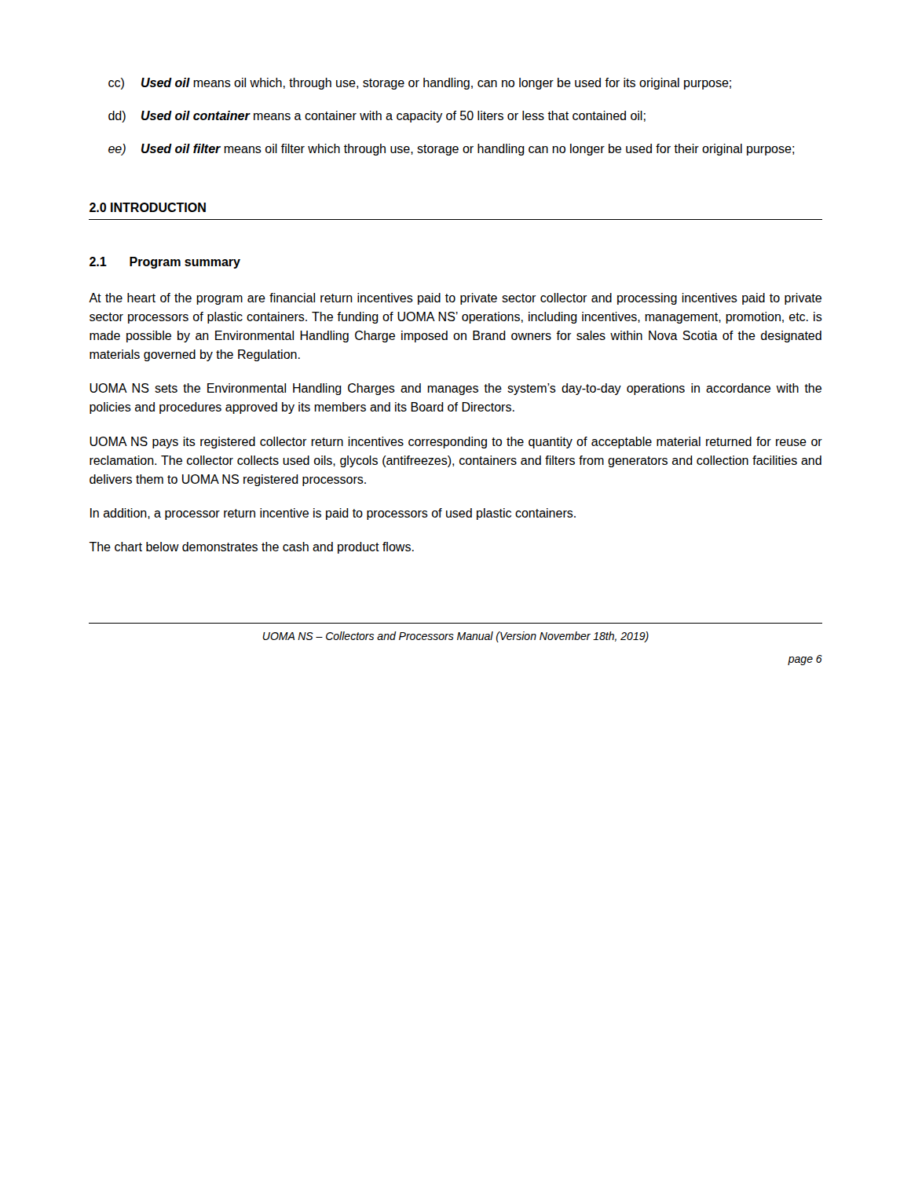cc) Used oil means oil which, through use, storage or handling, can no longer be used for its original purpose;
dd) Used oil container means a container with a capacity of 50 liters or less that contained oil;
ee) Used oil filter means oil filter which through use, storage or handling can no longer be used for their original purpose;
2.0 INTRODUCTION
2.1 Program summary
At the heart of the program are financial return incentives paid to private sector collector and processing incentives paid to private sector processors of plastic containers. The funding of UOMA NS’ operations, including incentives, management, promotion, etc. is made possible by an Environmental Handling Charge imposed on Brand owners for sales within Nova Scotia of the designated materials governed by the Regulation.
UOMA NS sets the Environmental Handling Charges and manages the system’s day-to-day operations in accordance with the policies and procedures approved by its members and its Board of Directors.
UOMA NS pays its registered collector return incentives corresponding to the quantity of acceptable material returned for reuse or reclamation. The collector collects used oils, glycols (antifreezes), containers and filters from generators and collection facilities and delivers them to UOMA NS registered processors.
In addition, a processor return incentive is paid to processors of used plastic containers.
The chart below demonstrates the cash and product flows.
UOMA NS – Collectors and Processors Manual (Version November 18th, 2019) page 6